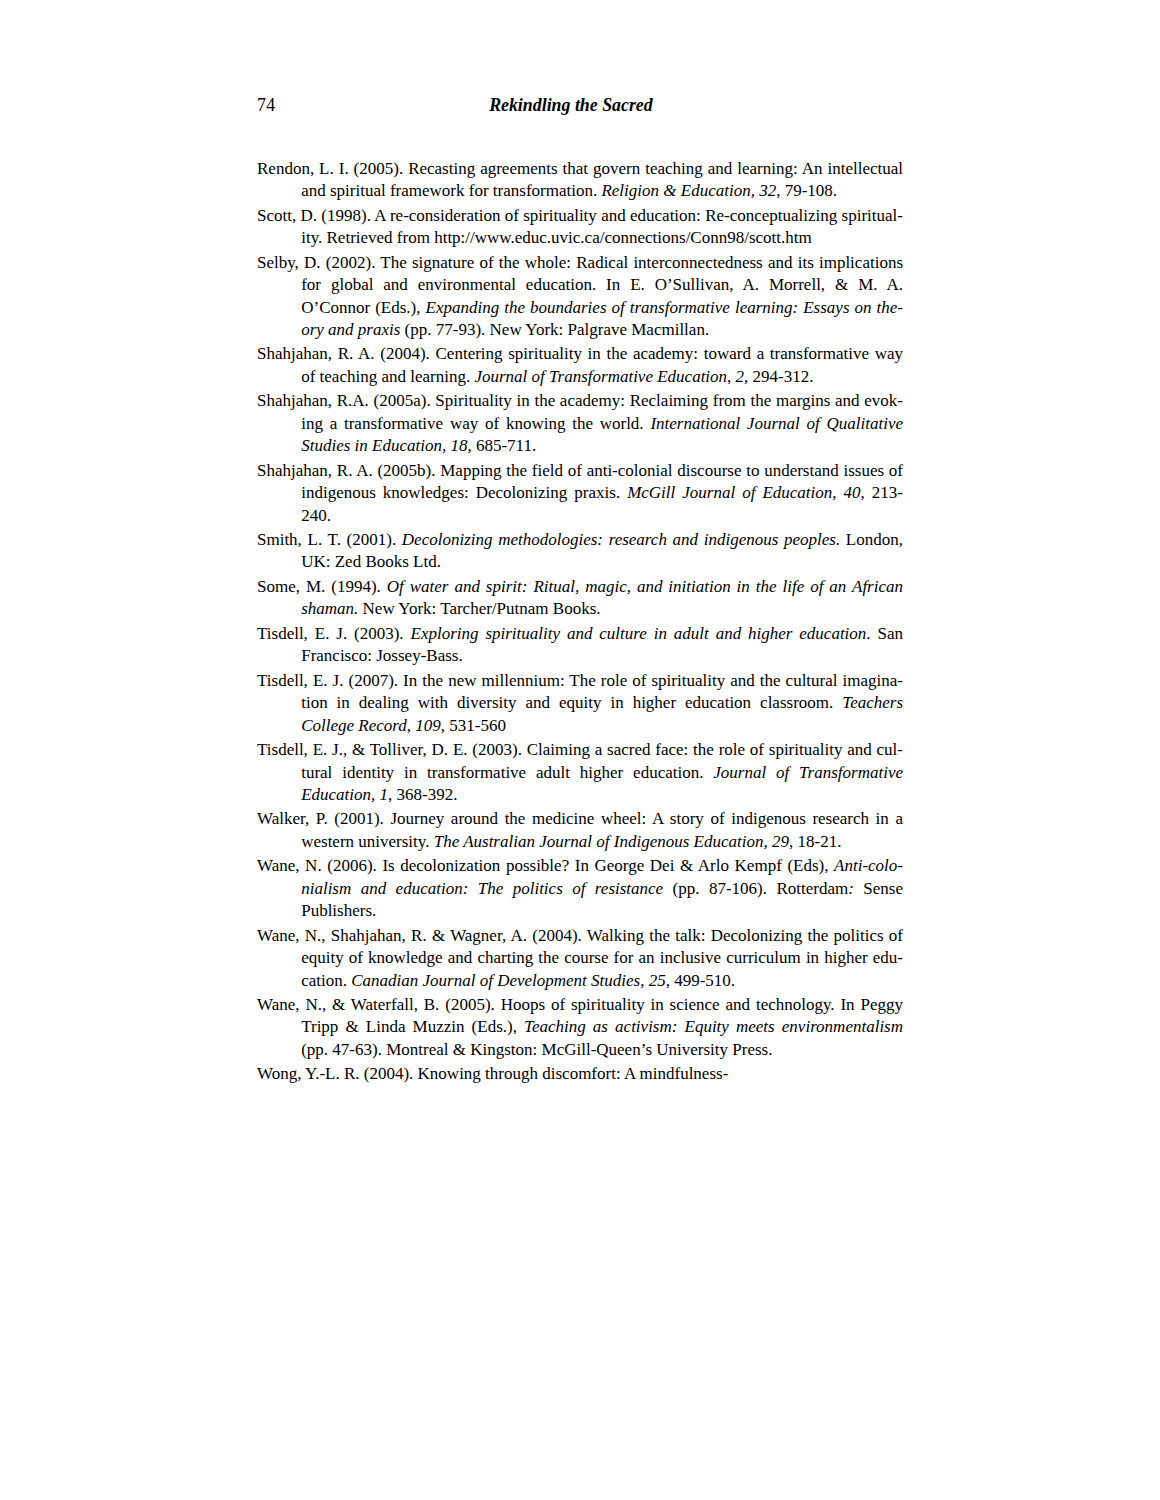74 Rekindling the Sacred
Rendon, L. I. (2005). Recasting agreements that govern teaching and learning: An intellectual and spiritual framework for transformation. Religion & Education, 32, 79-108.
Scott, D. (1998). A re-consideration of spirituality and education: Re-conceptualizing spirituality. Retrieved from http://www.educ.uvic.ca/connections/Conn98/scott.htm
Selby, D. (2002). The signature of the whole: Radical interconnectedness and its implications for global and environmental education. In E. O’Sullivan, A. Morrell, & M. A. O’Connor (Eds.), Expanding the boundaries of transformative learning: Essays on theory and praxis (pp. 77-93). New York: Palgrave Macmillan.
Shahjahan, R. A. (2004). Centering spirituality in the academy: toward a transformative way of teaching and learning. Journal of Transformative Education, 2, 294-312.
Shahjahan, R.A. (2005a). Spirituality in the academy: Reclaiming from the margins and evoking a transformative way of knowing the world. International Journal of Qualitative Studies in Education, 18, 685-711.
Shahjahan, R. A. (2005b). Mapping the field of anti-colonial discourse to understand issues of indigenous knowledges: Decolonizing praxis. McGill Journal of Education, 40, 213-240.
Smith, L. T. (2001). Decolonizing methodologies: research and indigenous peoples. London, UK: Zed Books Ltd.
Some, M. (1994). Of water and spirit: Ritual, magic, and initiation in the life of an African shaman. New York: Tarcher/Putnam Books.
Tisdell, E. J. (2003). Exploring spirituality and culture in adult and higher education. San Francisco: Jossey-Bass.
Tisdell, E. J. (2007). In the new millennium: The role of spirituality and the cultural imagination in dealing with diversity and equity in higher education classroom. Teachers College Record, 109, 531-560
Tisdell, E. J., & Tolliver, D. E. (2003). Claiming a sacred face: the role of spirituality and cultural identity in transformative adult higher education. Journal of Transformative Education, 1, 368-392.
Walker, P. (2001). Journey around the medicine wheel: A story of indigenous research in a western university. The Australian Journal of Indigenous Education, 29, 18-21.
Wane, N. (2006). Is decolonization possible? In George Dei & Arlo Kempf (Eds), Anti-colonialism and education: The politics of resistance (pp. 87-106). Rotterdam: Sense Publishers.
Wane, N., Shahjahan, R. & Wagner, A. (2004). Walking the talk: Decolonizing the politics of equity of knowledge and charting the course for an inclusive curriculum in higher education. Canadian Journal of Development Studies, 25, 499-510.
Wane, N., & Waterfall, B. (2005). Hoops of spirituality in science and technology. In Peggy Tripp & Linda Muzzin (Eds.), Teaching as activism: Equity meets environmentalism (pp. 47-63). Montreal & Kingston: McGill-Queen’s University Press.
Wong, Y.-L. R. (2004). Knowing through discomfort: A mindfulness-